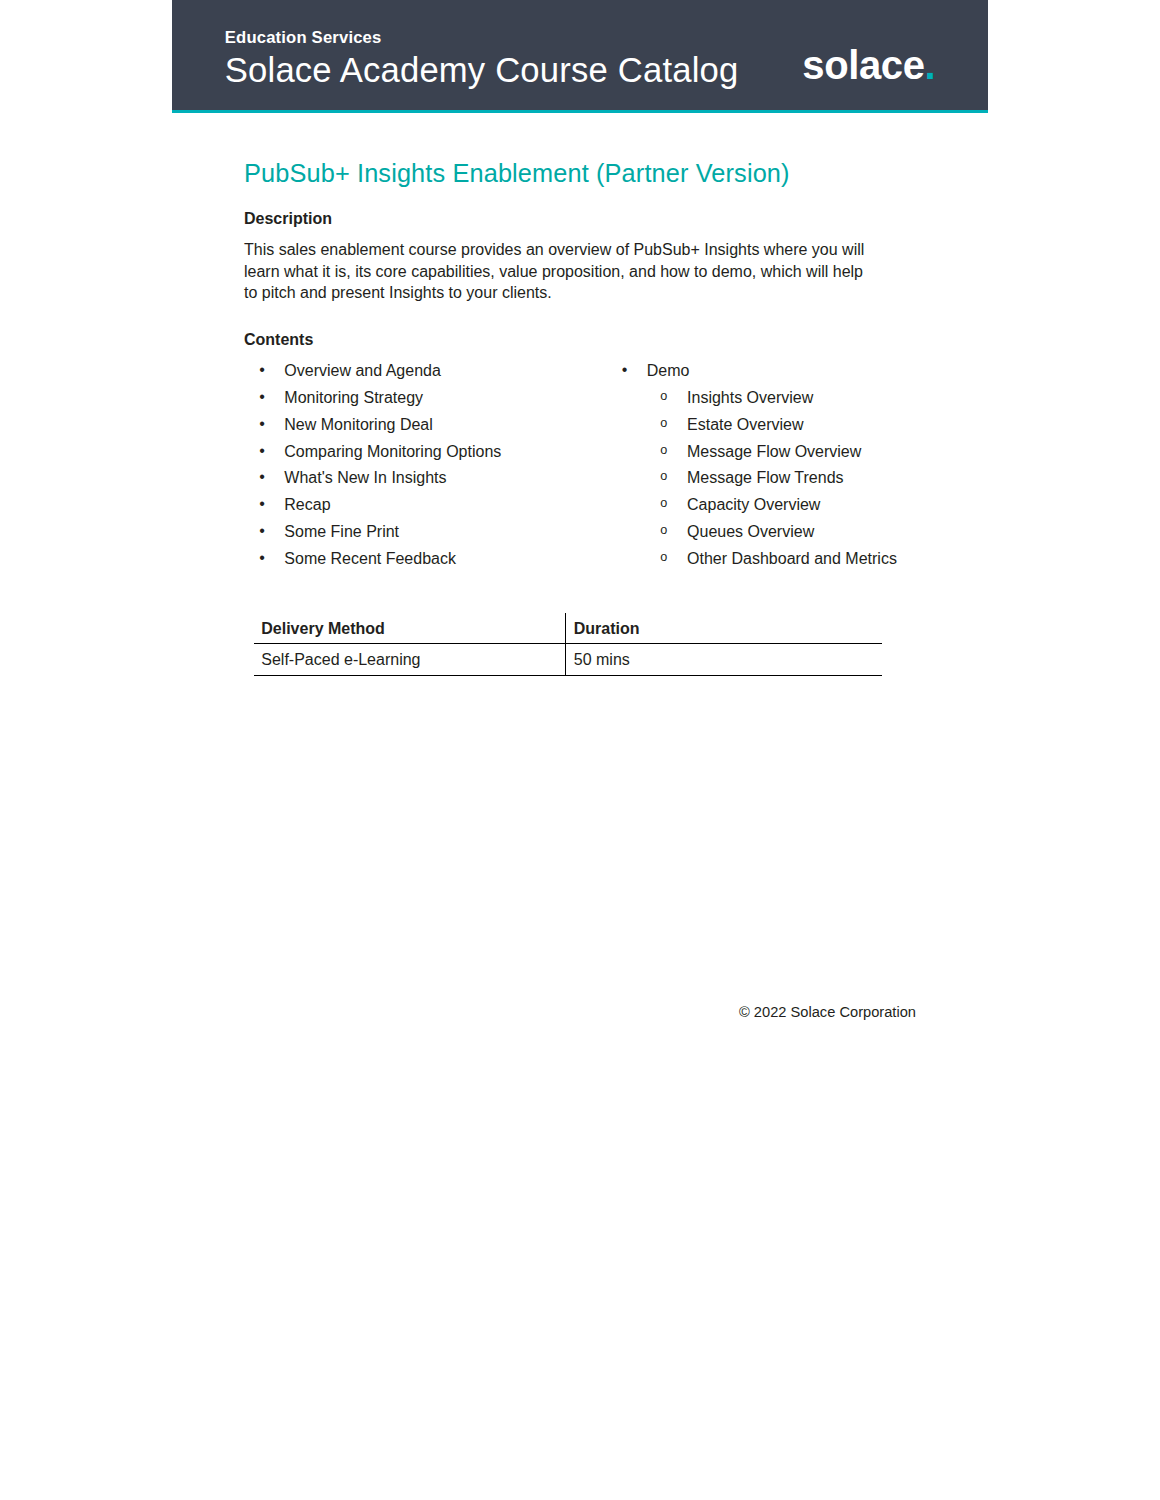Education Services
Solace Academy Course Catalog
solace.
PubSub+ Insights Enablement (Partner Version)
Description
This sales enablement course provides an overview of PubSub+ Insights where you will learn what it is, its core capabilities, value proposition, and how to demo, which will help to pitch and present Insights to your clients.
Contents
Overview and Agenda
Monitoring Strategy
New Monitoring Deal
Comparing Monitoring Options
What's New In Insights
Recap
Some Fine Print
Some Recent Feedback
Demo
Insights Overview
Estate Overview
Message Flow Overview
Message Flow Trends
Capacity Overview
Queues Overview
Other Dashboard and Metrics
| Delivery Method | Duration |
| --- | --- |
| Self-Paced e-Learning | 50 mins |
© 2022 Solace Corporation